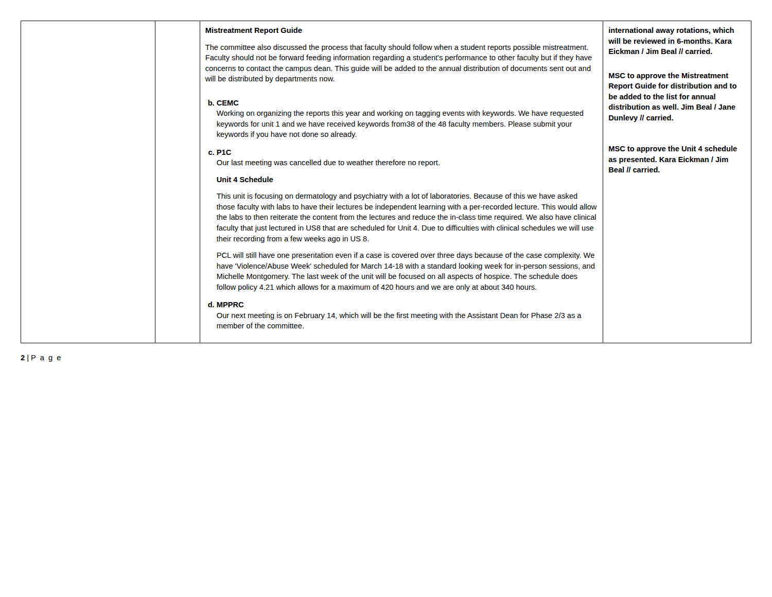| | | Mistreatment Report Guide The committee also discussed the process that faculty should follow when a student reports possible mistreatment. Faculty should not be forward feeding information regarding a student's performance to other faculty but if they have concerns to contact the campus dean. This guide will be added to the annual distribution of documents sent out and will be distributed by departments now. CEMC Working on organizing the reports this year and working on tagging events with keywords. We have requested keywords for unit 1 and we have received keywords from38 of the 48 faculty members. Please submit your keywords if you have not done so already. P1C Our last meeting was cancelled due to weather therefore no report. Unit 4 Schedule This unit is focusing on dermatology and psychiatry with a lot of laboratories. Because of this we have asked those faculty with labs to have their lectures be independent learning with a per-recorded lecture. This would allow the labs to then reiterate the content from the lectures and reduce the in-class time required. We also have clinical faculty that just lectured in US8 that are scheduled for Unit 4. Due to difficulties with clinical schedules we will use their recording from a few weeks ago in US 8. PCL will still have one presentation even if a case is covered over three days because of the case complexity. We have 'Violence/Abuse Week' scheduled for March 14-18 with a standard looking week for in-person sessions, and Michelle Montgomery. The last week of the unit will be focused on all aspects of hospice. The schedule does follow policy 4.21 which allows for a maximum of 420 hours and we are only at about 340 hours. MPPRC Our next meeting is on February 14, which will be the first meeting with the Assistant Dean for Phase 2/3 as a member of the committee. | international away rotations, which will be reviewed in 6-months. Kara Eickman / Jim Beal // carried. MSC to approve the Mistreatment Report Guide for distribution and to be added to the list for annual distribution as well. Jim Beal / Jane Dunlevy // carried. MSC to approve the Unit 4 schedule as presented. Kara Eickman / Jim Beal // carried. |
2 | P a g e